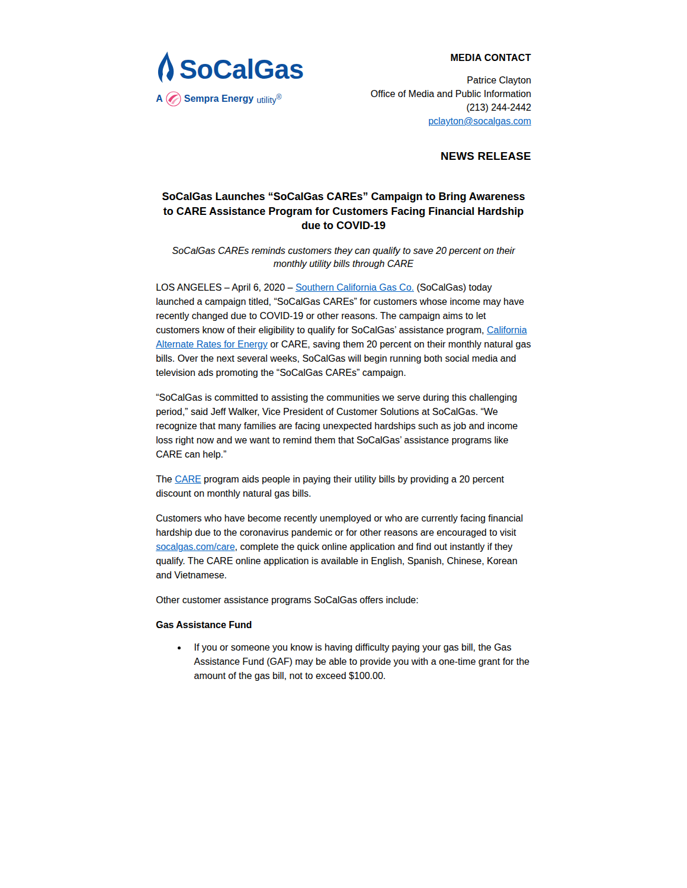SoCalGas
A Sempra Energy utility®
MEDIA CONTACT
Patrice Clayton
Office of Media and Public Information
(213) 244-2442
pclayton@socalgas.com
NEWS RELEASE
SoCalGas Launches “SoCalGas CAREs” Campaign to Bring Awareness to CARE Assistance Program for Customers Facing Financial Hardship due to COVID-19
SoCalGas CAREs reminds customers they can qualify to save 20 percent on their monthly utility bills through CARE
LOS ANGELES – April 6, 2020 – Southern California Gas Co. (SoCalGas) today launched a campaign titled, “SoCalGas CAREs” for customers whose income may have recently changed due to COVID-19 or other reasons. The campaign aims to let customers know of their eligibility to qualify for SoCalGas’ assistance program, California Alternate Rates for Energy or CARE, saving them 20 percent on their monthly natural gas bills. Over the next several weeks, SoCalGas will begin running both social media and television ads promoting the “SoCalGas CAREs” campaign.
“SoCalGas is committed to assisting the communities we serve during this challenging period,” said Jeff Walker, Vice President of Customer Solutions at SoCalGas. “We recognize that many families are facing unexpected hardships such as job and income loss right now and we want to remind them that SoCalGas’ assistance programs like CARE can help.”
The CARE program aids people in paying their utility bills by providing a 20 percent discount on monthly natural gas bills.
Customers who have become recently unemployed or who are currently facing financial hardship due to the coronavirus pandemic or for other reasons are encouraged to visit socalgas.com/care, complete the quick online application and find out instantly if they qualify. The CARE online application is available in English, Spanish, Chinese, Korean and Vietnamese.
Other customer assistance programs SoCalGas offers include:
Gas Assistance Fund
If you or someone you know is having difficulty paying your gas bill, the Gas Assistance Fund (GAF) may be able to provide you with a one-time grant for the amount of the gas bill, not to exceed $100.00.